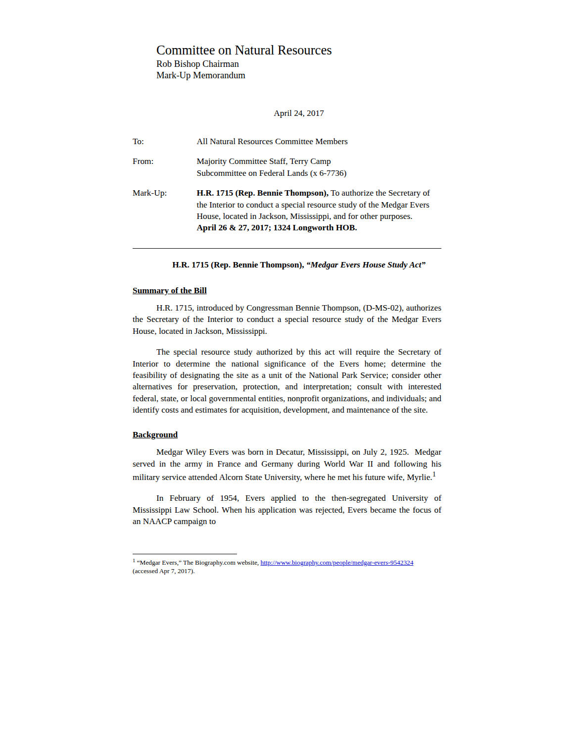Committee on Natural Resources
Rob Bishop Chairman
Mark-Up Memorandum
April 24, 2017
| To: | All Natural Resources Committee Members |
| From: | Majority Committee Staff, Terry Camp Subcommittee on Federal Lands (x 6-7736) |
| Mark-Up: | H.R. 1715 (Rep. Bennie Thompson), To authorize the Secretary of the Interior to conduct a special resource study of the Medgar Evers House, located in Jackson, Mississippi, and for other purposes. April 26 & 27, 2017; 1324 Longworth HOB. |
H.R. 1715 (Rep. Bennie Thompson), “Medgar Evers House Study Act”
Summary of the Bill
H.R. 1715, introduced by Congressman Bennie Thompson, (D-MS-02), authorizes the Secretary of the Interior to conduct a special resource study of the Medgar Evers House, located in Jackson, Mississippi.
The special resource study authorized by this act will require the Secretary of Interior to determine the national significance of the Evers home; determine the feasibility of designating the site as a unit of the National Park Service; consider other alternatives for preservation, protection, and interpretation; consult with interested federal, state, or local governmental entities, nonprofit organizations, and individuals; and identify costs and estimates for acquisition, development, and maintenance of the site.
Background
Medgar Wiley Evers was born in Decatur, Mississippi, on July 2, 1925. Medgar served in the army in France and Germany during World War II and following his military service attended Alcorn State University, where he met his future wife, Myrlie.1
In February of 1954, Evers applied to the then-segregated University of Mississippi Law School. When his application was rejected, Evers became the focus of an NAACP campaign to
1 “Medgar Evers,” The Biography.com website, http://www.biography.com/people/medgar-evers-9542324
(accessed Apr 7, 2017).